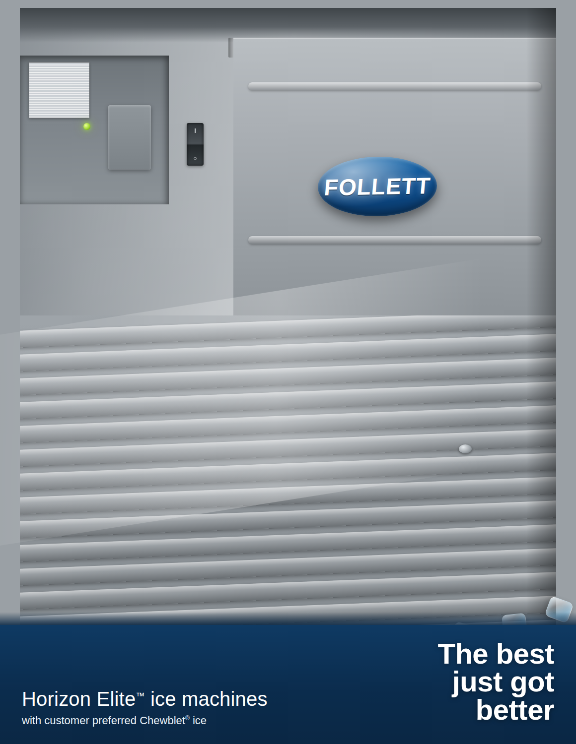FOLLETT
Follett ice machine front panel detail
Horizon Elite™ ice machines
with customer preferred Chewblet® ice
The best
just got
better